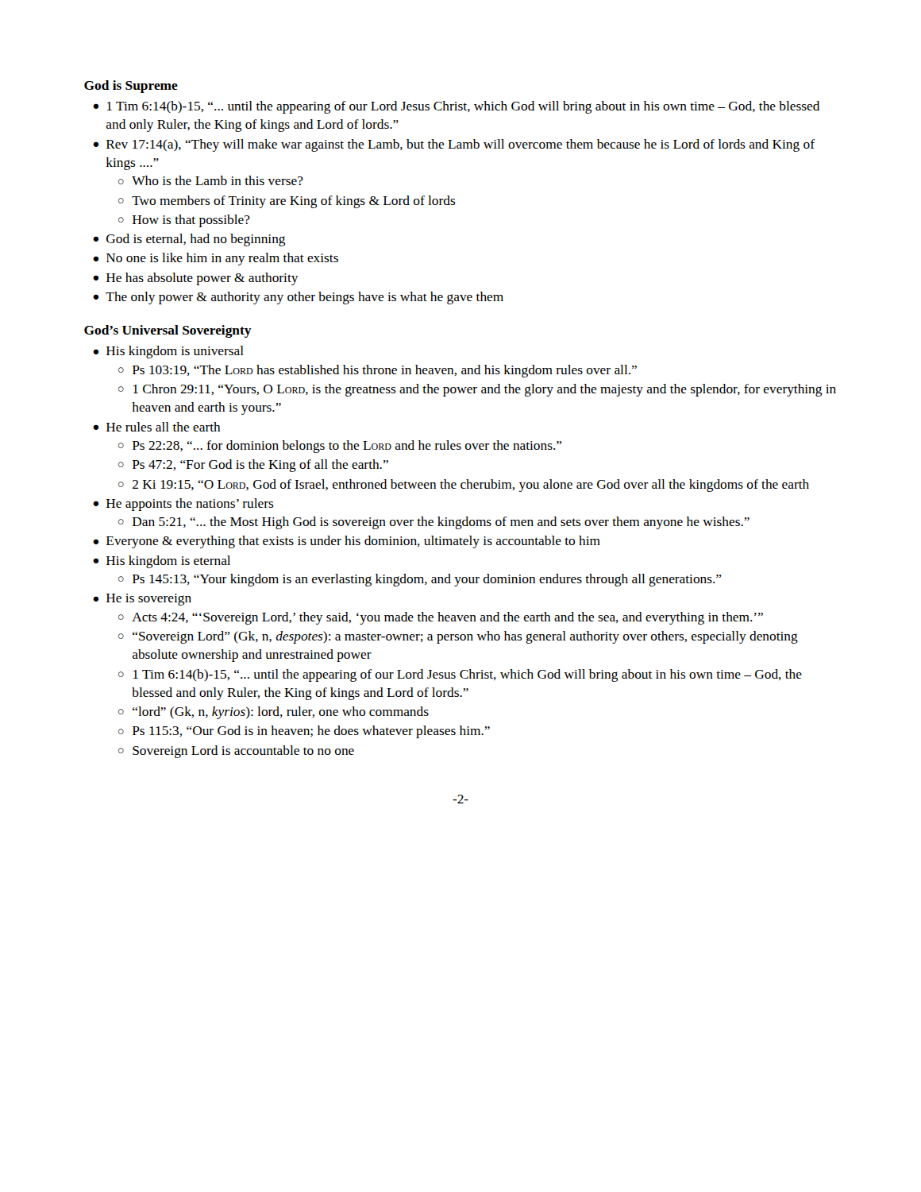God is Supreme
1 Tim 6:14(b)-15, “... until the appearing of our Lord Jesus Christ, which God will bring about in his own time – God, the blessed and only Ruler, the King of kings and Lord of lords.”
Rev 17:14(a), “They will make war against the Lamb, but the Lamb will overcome them because he is Lord of lords and King of kings ....”
Who is the Lamb in this verse?
Two members of Trinity are King of kings & Lord of lords
How is that possible?
God is eternal, had no beginning
No one is like him in any realm that exists
He has absolute power & authority
The only power & authority any other beings have is what he gave them
God’s Universal Sovereignty
His kingdom is universal
Ps 103:19, “The Lord has established his throne in heaven, and his kingdom rules over all.”
1 Chron 29:11, “Yours, O Lord, is the greatness and the power and the glory and the majesty and the splendor, for everything in heaven and earth is yours.”
He rules all the earth
Ps 22:28, “... for dominion belongs to the Lord and he rules over the nations.”
Ps 47:2, “For God is the King of all the earth.”
2 Ki 19:15, “O Lord, God of Israel, enthroned between the cherubim, you alone are God over all the kingdoms of the earth
He appoints the nations’ rulers
Dan 5:21, “... the Most High God is sovereign over the kingdoms of men and sets over them anyone he wishes.”
Everyone & everything that exists is under his dominion, ultimately is accountable to him
His kingdom is eternal
Ps 145:13, “Your kingdom is an everlasting kingdom, and your dominion endures through all generations.”
He is sovereign
Acts 4:24, “‘Sovereign Lord,’ they said, ‘you made the heaven and the earth and the sea, and everything in them.’”
“Sovereign Lord” (Gk, n, despotes): a master-owner; a person who has general authority over others, especially denoting absolute ownership and unrestrained power
1 Tim 6:14(b)-15, “... until the appearing of our Lord Jesus Christ, which God will bring about in his own time – God, the blessed and only Ruler, the King of kings and Lord of lords.”
“lord” (Gk, n, kyrios): lord, ruler, one who commands
Ps 115:3, “Our God is in heaven; he does whatever pleases him.”
Sovereign Lord is accountable to no one
-2-